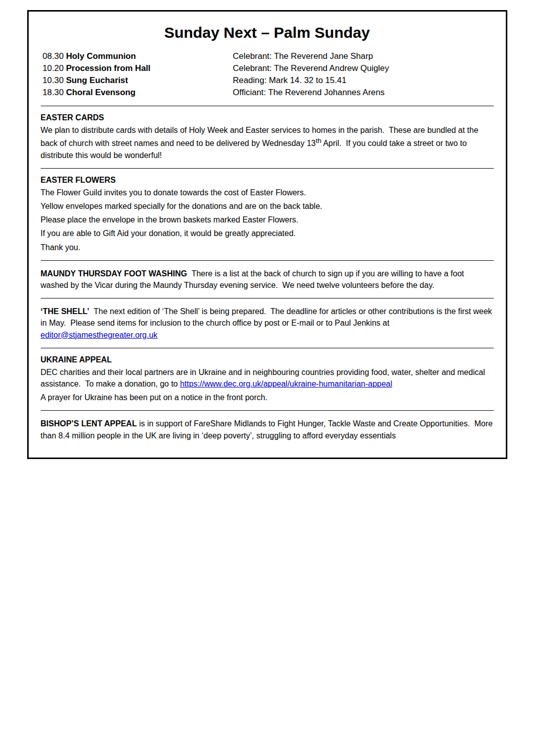Sunday Next – Palm Sunday
| 08.30 Holy Communion | Celebrant: The Reverend Jane Sharp |
| 10.20 Procession from Hall | Celebrant: The Reverend Andrew Quigley |
| 10.30 Sung Eucharist | Reading: Mark 14. 32 to 15.41 |
| 18.30 Choral Evensong | Officiant: The Reverend Johannes Arens |
Easter Cards
We plan to distribute cards with details of Holy Week and Easter services to homes in the parish. These are bundled at the back of church with street names and need to be delivered by Wednesday 13th April. If you could take a street or two to distribute this would be wonderful!
Easter Flowers
The Flower Guild invites you to donate towards the cost of Easter Flowers.
Yellow envelopes marked specially for the donations and are on the back table.
Please place the envelope in the brown baskets marked Easter Flowers.
If you are able to Gift Aid your donation, it would be greatly appreciated.
Thank you.
Maundy Thursday Foot Washing There is a list at the back of church to sign up if you are willing to have a foot washed by the Vicar during the Maundy Thursday evening service. We need twelve volunteers before the day.
‘The Shell’ The next edition of ‘The Shell’ is being prepared. The deadline for articles or other contributions is the first week in May. Please send items for inclusion to the church office by post or E-mail or to Paul Jenkins at editor@stjamesthegreater.org.uk
Ukraine Appeal
DEC charities and their local partners are in Ukraine and in neighbouring countries providing food, water, shelter and medical assistance. To make a donation, go to https://www.dec.org.uk/appeal/ukraine-humanitarian-appeal
A prayer for Ukraine has been put on a notice in the front porch.
Bishop’s Lent Appeal is in support of FareShare Midlands to Fight Hunger, Tackle Waste and Create Opportunities. More than 8.4 million people in the UK are living in ‘deep poverty’, struggling to afford everyday essentials